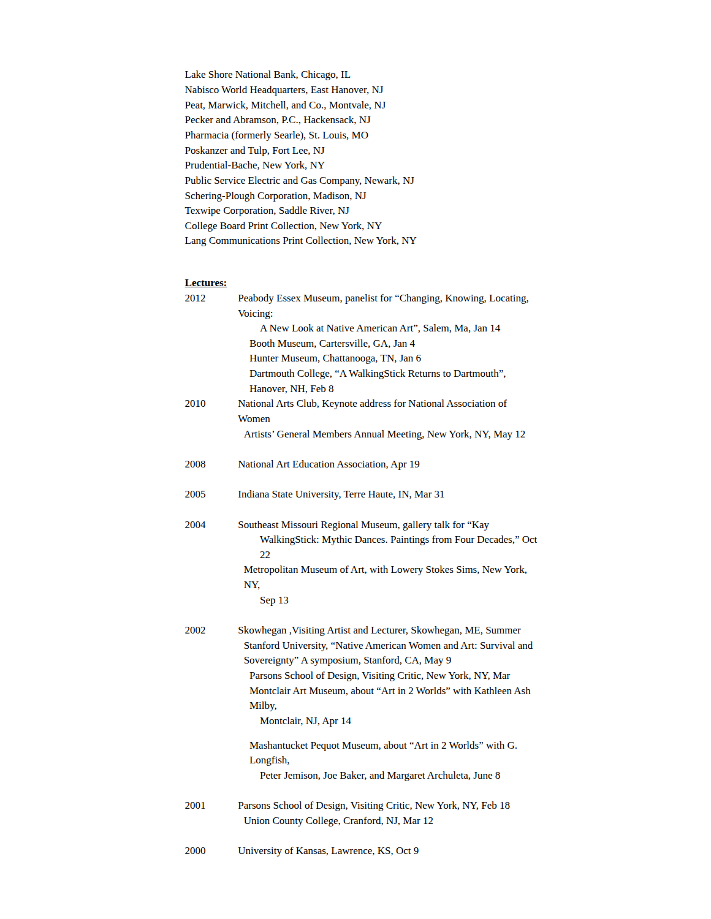Lake Shore National Bank, Chicago, IL
Nabisco World Headquarters, East Hanover, NJ
Peat, Marwick, Mitchell, and Co., Montvale, NJ
Pecker and Abramson, P.C., Hackensack, NJ
Pharmacia (formerly Searle), St. Louis, MO
Poskanzer and Tulp, Fort Lee, NJ
Prudential-Bache, New York, NY
Public Service Electric and Gas Company, Newark, NJ
Schering-Plough Corporation, Madison, NJ
Texwipe Corporation, Saddle River, NJ
College Board Print Collection, New York, NY
Lang Communications Print Collection, New York, NY
Lectures:
| 2012 | Peabody Essex Museum, panelist for “Changing, Knowing, Locating, Voicing: A New Look at Native American Art”, Salem, Ma, Jan 14 Booth Museum, Cartersville, GA, Jan 4 Hunter Museum, Chattanooga, TN, Jan 6 Dartmouth College, “A WalkingStick Returns to Dartmouth”, Hanover, NH, Feb 8 |
| 2010 | National Arts Club, Keynote address for National Association of Women Artists’ General Members Annual Meeting, New York, NY, May 12 |
| 2008 | National Art Education Association, Apr 19 |
| 2005 | Indiana State University, Terre Haute, IN, Mar 31 |
| 2004 | Southeast Missouri Regional Museum, gallery talk for “Kay WalkingStick: Mythic Dances. Paintings from Four Decades,” Oct 22 Metropolitan Museum of Art, with Lowery Stokes Sims, New York, NY, Sep 13 |
| 2002 | Skowhegan ,Visiting Artist and Lecturer, Skowhegan, ME, Summer Stanford University, “Native American Women and Art: Survival and Sovereignty” A symposium, Stanford, CA, May 9 Parsons School of Design, Visiting Critic, New York, NY, Mar Montclair Art Museum, about “Art in 2 Worlds” with Kathleen Ash Milby, Montclair, NJ, Apr 14 Mashantucket Pequot Museum, about “Art in 2 Worlds” with G. Longfish, Peter Jemison, Joe Baker, and Margaret Archuleta, June 8 |
| 2001 | Parsons School of Design, Visiting Critic, New York, NY, Feb 18 Union County College, Cranford, NJ, Mar 12 |
| 2000 | University of Kansas, Lawrence, KS, Oct 9 |